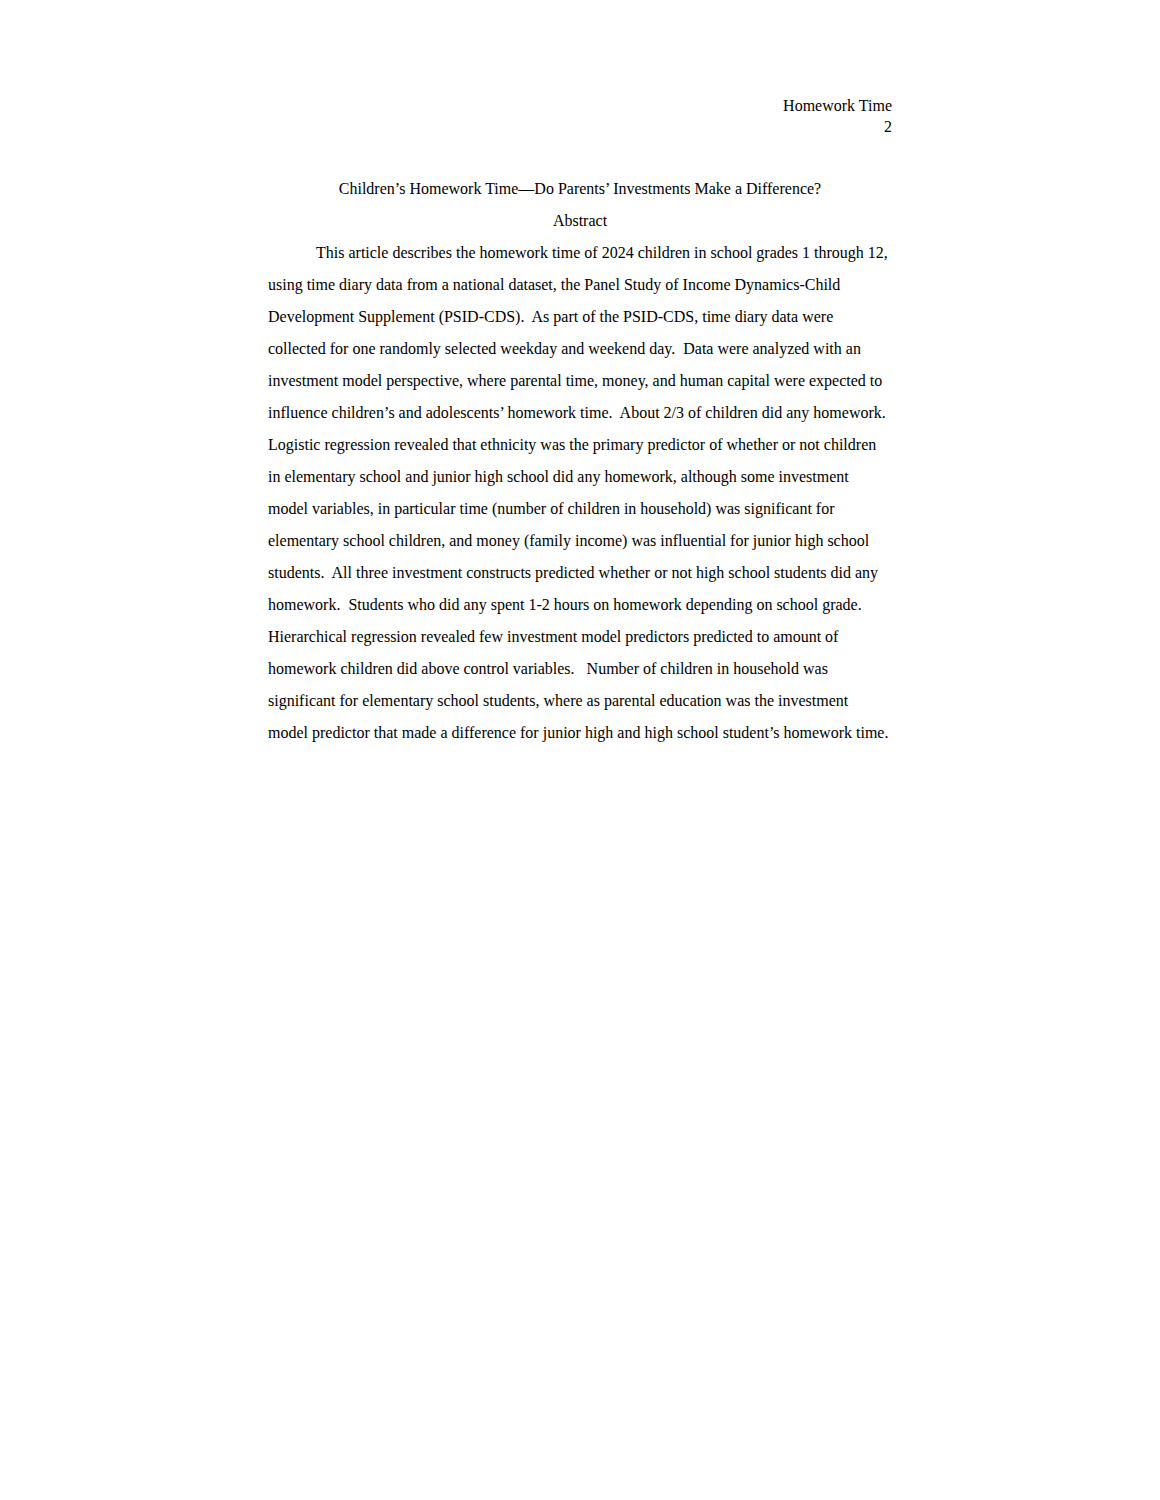Homework Time 2
Children’s Homework Time—Do Parents’ Investments Make a Difference?
Abstract
This article describes the homework time of 2024 children in school grades 1 through 12, using time diary data from a national dataset, the Panel Study of Income Dynamics-Child Development Supplement (PSID-CDS). As part of the PSID-CDS, time diary data were collected for one randomly selected weekday and weekend day. Data were analyzed with an investment model perspective, where parental time, money, and human capital were expected to influence children’s and adolescents’ homework time. About 2/3 of children did any homework. Logistic regression revealed that ethnicity was the primary predictor of whether or not children in elementary school and junior high school did any homework, although some investment model variables, in particular time (number of children in household) was significant for elementary school children, and money (family income) was influential for junior high school students. All three investment constructs predicted whether or not high school students did any homework. Students who did any spent 1-2 hours on homework depending on school grade. Hierarchical regression revealed few investment model predictors predicted to amount of homework children did above control variables. Number of children in household was significant for elementary school students, where as parental education was the investment model predictor that made a difference for junior high and high school student’s homework time.